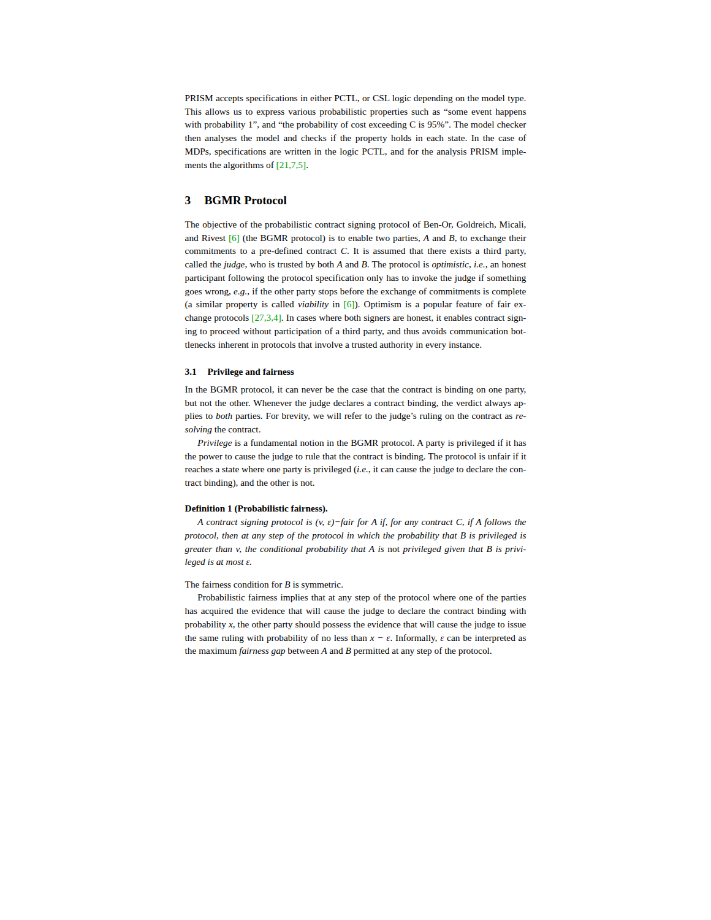PRISM accepts specifications in either PCTL, or CSL logic depending on the model type. This allows us to express various probabilistic properties such as “some event happens with probability 1”, and “the probability of cost exceeding C is 95%”. The model checker then analyses the model and checks if the property holds in each state. In the case of MDPs, specifications are written in the logic PCTL, and for the analysis PRISM implements the algorithms of [21,7,5].
3 BGMR Protocol
The objective of the probabilistic contract signing protocol of Ben-Or, Goldreich, Micali, and Rivest [6] (the BGMR protocol) is to enable two parties, A and B, to exchange their commitments to a pre-defined contract C. It is assumed that there exists a third party, called the judge, who is trusted by both A and B. The protocol is optimistic, i.e., an honest participant following the protocol specification only has to invoke the judge if something goes wrong, e.g., if the other party stops before the exchange of commitments is complete (a similar property is called viability in [6]). Optimism is a popular feature of fair exchange protocols [27,3,4]. In cases where both signers are honest, it enables contract signing to proceed without participation of a third party, and thus avoids communication bottlenecks inherent in protocols that involve a trusted authority in every instance.
3.1 Privilege and fairness
In the BGMR protocol, it can never be the case that the contract is binding on one party, but not the other. Whenever the judge declares a contract binding, the verdict always applies to both parties. For brevity, we will refer to the judge’s ruling on the contract as resolving the contract.
Privilege is a fundamental notion in the BGMR protocol. A party is privileged if it has the power to cause the judge to rule that the contract is binding. The protocol is unfair if it reaches a state where one party is privileged (i.e., it can cause the judge to declare the contract binding), and the other is not.
Definition 1 (Probabilistic fairness).
A contract signing protocol is (v, ε)−fair for A if, for any contract C, if A follows the protocol, then at any step of the protocol in which the probability that B is privileged is greater than v, the conditional probability that A is not privileged given that B is privileged is at most ε.
The fairness condition for B is symmetric.
Probabilistic fairness implies that at any step of the protocol where one of the parties has acquired the evidence that will cause the judge to declare the contract binding with probability x, the other party should possess the evidence that will cause the judge to issue the same ruling with probability of no less than x − ε. Informally, ε can be interpreted as the maximum fairness gap between A and B permitted at any step of the protocol.